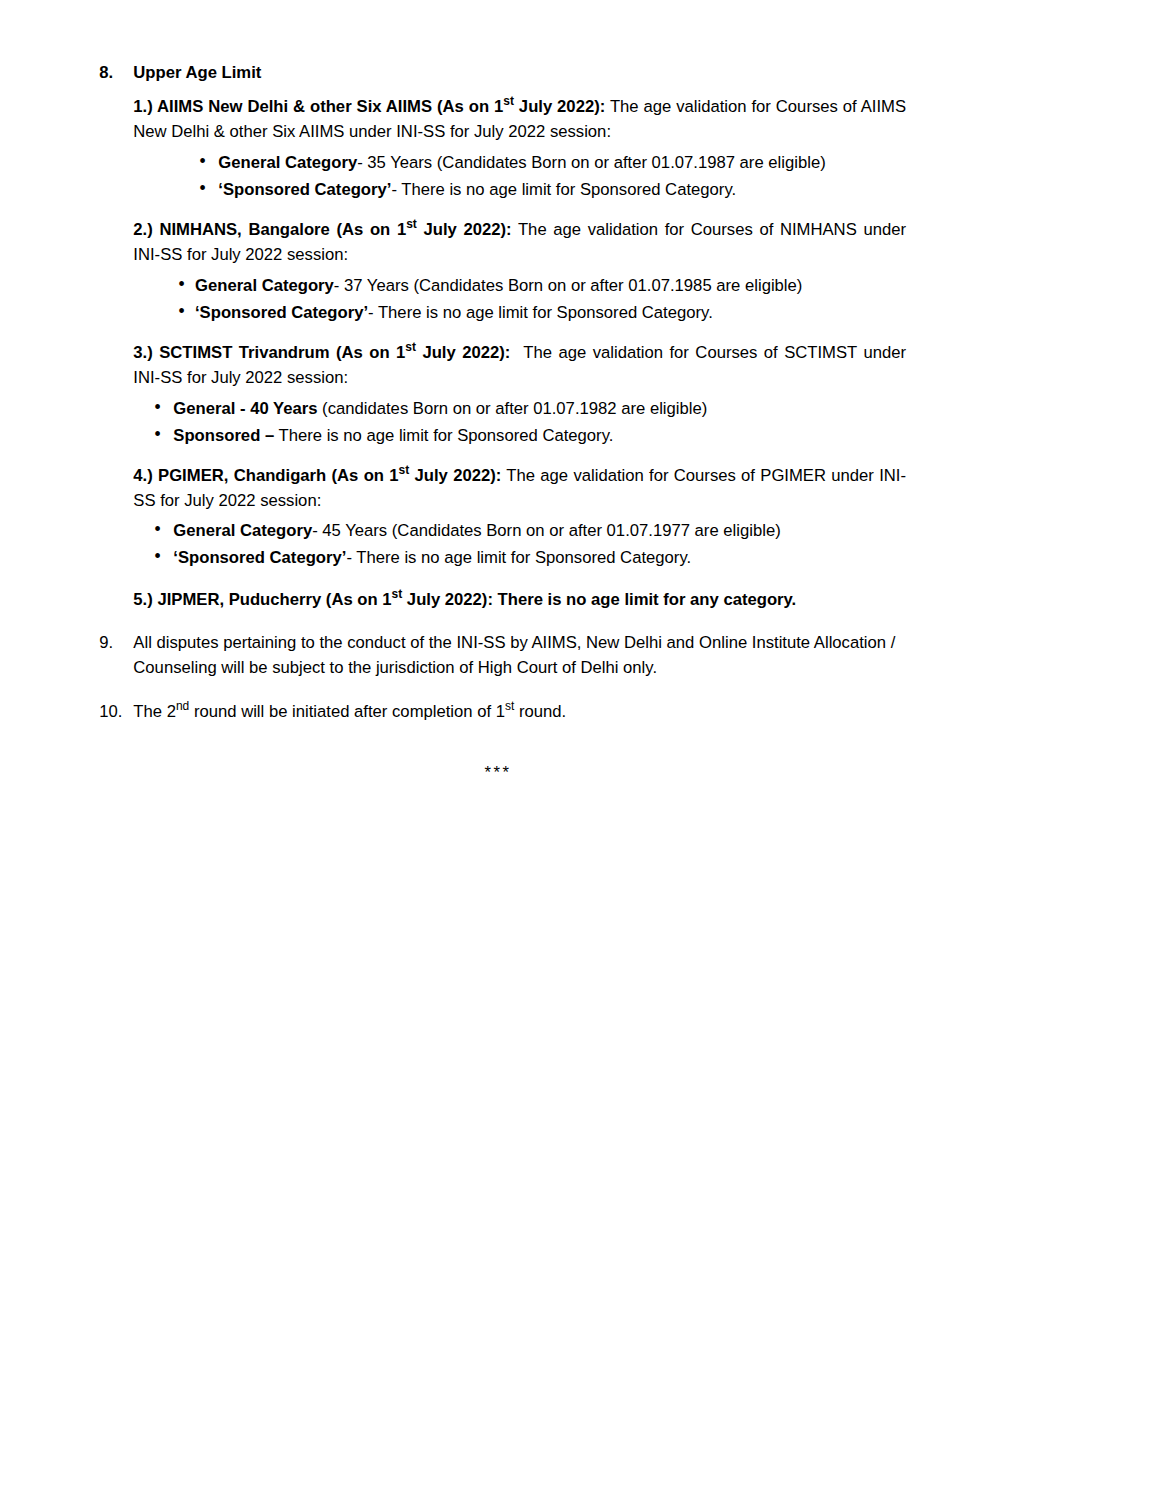Upper Age Limit
1.) AIIMS New Delhi & other Six AIIMS (As on 1st July 2022): The age validation for Courses of AIIMS New Delhi & other Six AIIMS under INI-SS for July 2022 session:
General Category- 35 Years (Candidates Born on or after 01.07.1987 are eligible)
‘Sponsored Category’- There is no age limit for Sponsored Category.
2.) NIMHANS, Bangalore (As on 1st July 2022): The age validation for Courses of NIMHANS under INI-SS for July 2022 session:
General Category- 37 Years (Candidates Born on or after 01.07.1985 are eligible)
‘Sponsored Category’- There is no age limit for Sponsored Category.
3.) SCTIMST Trivandrum (As on 1st July 2022): The age validation for Courses of SCTIMST under INI-SS for July 2022 session:
General - 40 Years (candidates Born on or after 01.07.1982 are eligible)
Sponsored – There is no age limit for Sponsored Category.
4.) PGIMER, Chandigarh (As on 1st July 2022): The age validation for Courses of PGIMER under INI-SS for July 2022 session:
General Category- 45 Years (Candidates Born on or after 01.07.1977 are eligible)
‘Sponsored Category’- There is no age limit for Sponsored Category.
5.) JIPMER, Puducherry (As on 1st July 2022): There is no age limit for any category.
All disputes pertaining to the conduct of the INI-SS by AIIMS, New Delhi and Online Institute Allocation / Counseling will be subject to the jurisdiction of High Court of Delhi only.
The 2nd round will be initiated after completion of 1st round.
***